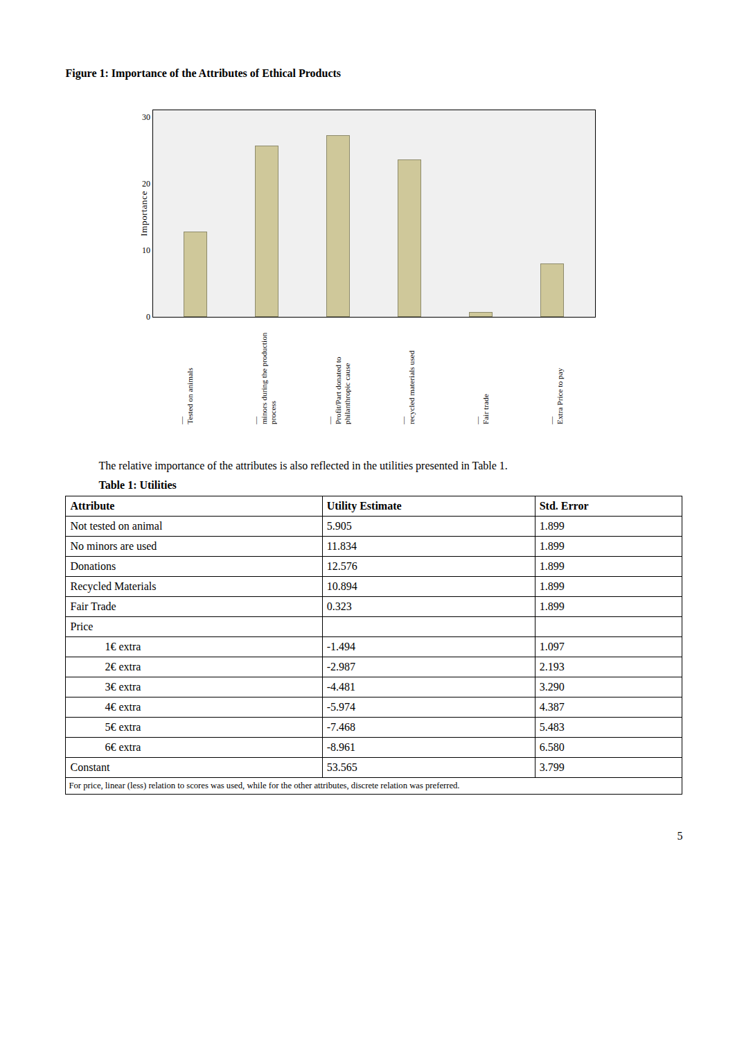Figure 1: Importance of the Attributes of Ethical Products
Importance
30 20 10 0
Tested on animals
minors during the production process
Profit/Part donated to philanthropic cause
recycled materials used
Fair trade
Extra Price to pay
The relative importance of the attributes is also reflected in the utilities presented in Table 1.
Table 1: Utilities
| Attribute | Utility Estimate | Std. Error |
| --- | --- | --- |
| Not tested on animal | 5.905 | 1.899 |
| No minors are used | 11.834 | 1.899 |
| Donations | 12.576 | 1.899 |
| Recycled Materials | 10.894 | 1.899 |
| Fair Trade | 0.323 | 1.899 |
| Price | | |
| 1€ extra | -1.494 | 1.097 |
| 2€ extra | -2.987 | 2.193 |
| 3€ extra | -4.481 | 3.290 |
| 4€ extra | -5.974 | 4.387 |
| 5€ extra | -7.468 | 5.483 |
| 6€ extra | -8.961 | 6.580 |
| Constant | 53.565 | 3.799 |
| For price, linear (less) relation to scores was used, while for the other attributes, discrete relation was preferred. |
5